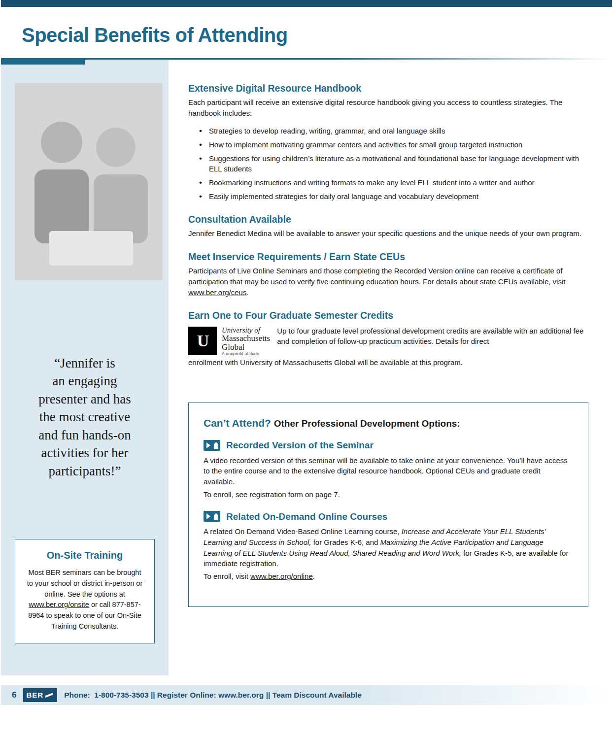Special Benefits of Attending
“Jennifer is
an engaging
presenter and has
the most creative
and fun hands-on
activities for her
participants!”
On-Site Training
Most BER seminars can be brought to your school or district in-person or online. See the options at www.ber.org/onsite or call 877-857-8964 to speak to one of our On-Site Training Consultants.
Extensive Digital Resource Handbook
Each participant will receive an extensive digital resource handbook giving you access to countless strategies. The handbook includes:
Strategies to develop reading, writing, grammar, and oral language skills
How to implement motivating grammar centers and activities for small group targeted instruction
Suggestions for using children’s literature as a motivational and foundational base for language development with ELL students
Bookmarking instructions and writing formats to make any level ELL student into a writer and author
Easily implemented strategies for daily oral language and vocabulary development
Consultation Available
Jennifer Benedict Medina will be available to answer your specific questions and the unique needs of your own program.
Meet Inservice Requirements / Earn State CEUs
Participants of Live Online Seminars and those completing the Recorded Version online can receive a certificate of participation that may be used to verify five continuing education hours. For details about state CEUs available, visit www.ber.org/ceus.
Earn One to Four Graduate Semester Credits
U
University of
Massachusetts
Global
A nonprofit affiliate
Up to four graduate level professional development credits are available with an additional fee and completion of follow-up practicum activities. Details for direct
enrollment with University of Massachusetts Global will be available at this program.
Can’t Attend? Other Professional Development Options:
Recorded Version of the Seminar
A video recorded version of this seminar will be available to take online at your convenience. You’ll have access to the entire course and to the extensive digital resource handbook. Optional CEUs and graduate credit available.
To enroll, see registration form on page 7.
Related On-Demand Online Courses
A related On Demand Video-Based Online Learning course, Increase and Accelerate Your ELL Students’ Learning and Success in School, for Grades K-6, and Maximizing the Active Participation and Language Learning of ELL Students Using Read Aloud, Shared Reading and Word Work, for Grades K-5, are available for immediate registration.
To enroll, visit www.ber.org/online.
6 BER Phone: 1-800-735-3503 || Register Online: www.ber.org || Team Discount Available